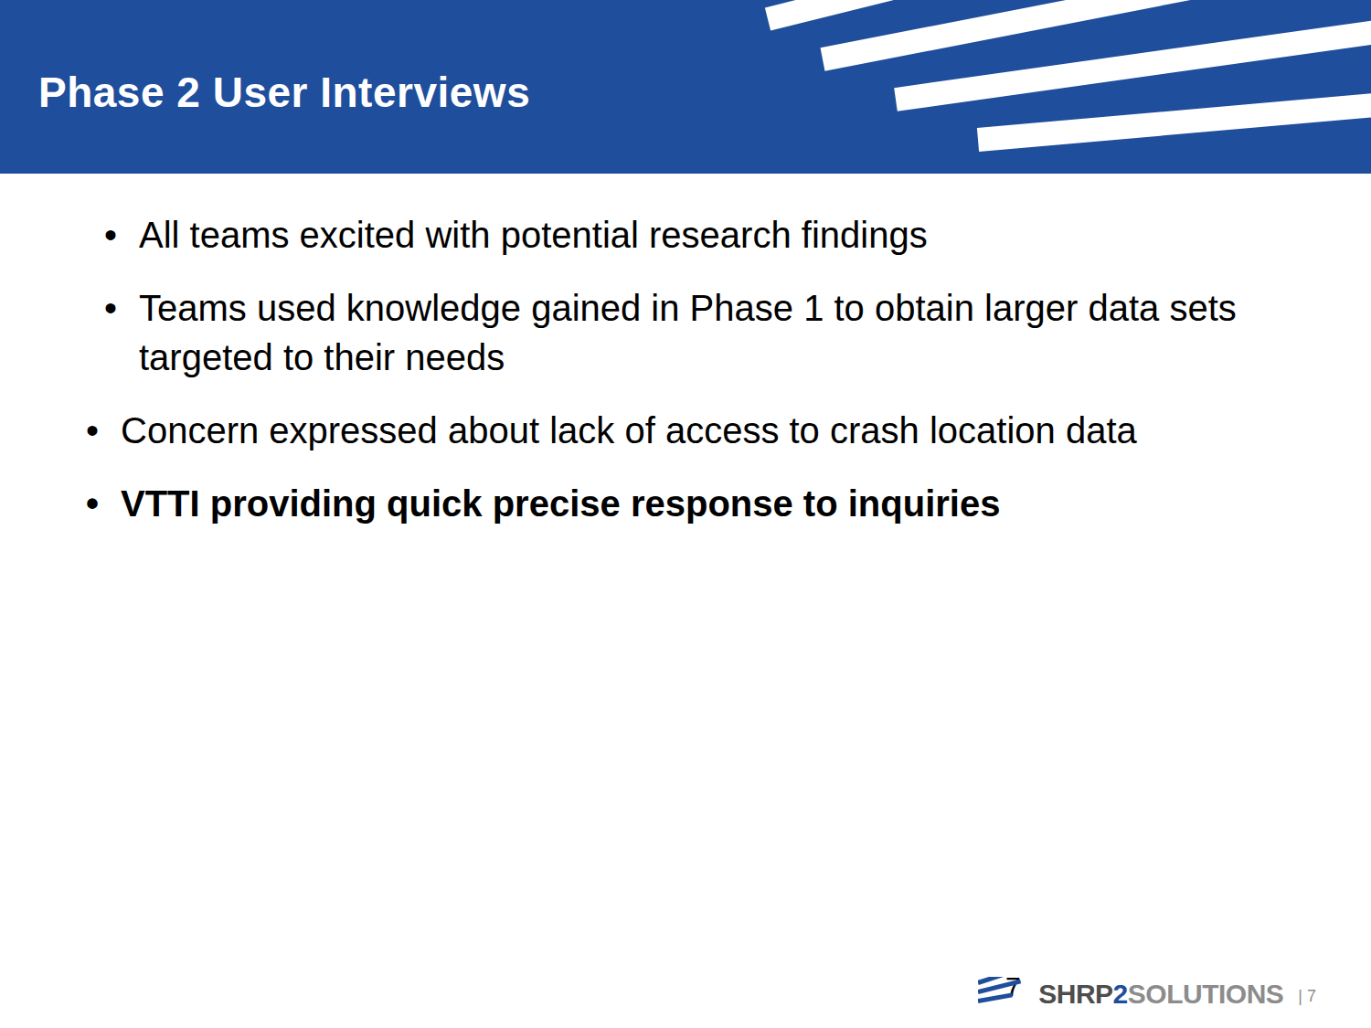Phase 2 User Interviews
All teams excited with potential research findings
Teams used knowledge gained in Phase 1 to obtain larger data sets targeted to their needs
Concern expressed about lack of access to crash location data
VTTI providing quick precise response to inquiries
7
SHRP 2 SOLUTIONS
| 7